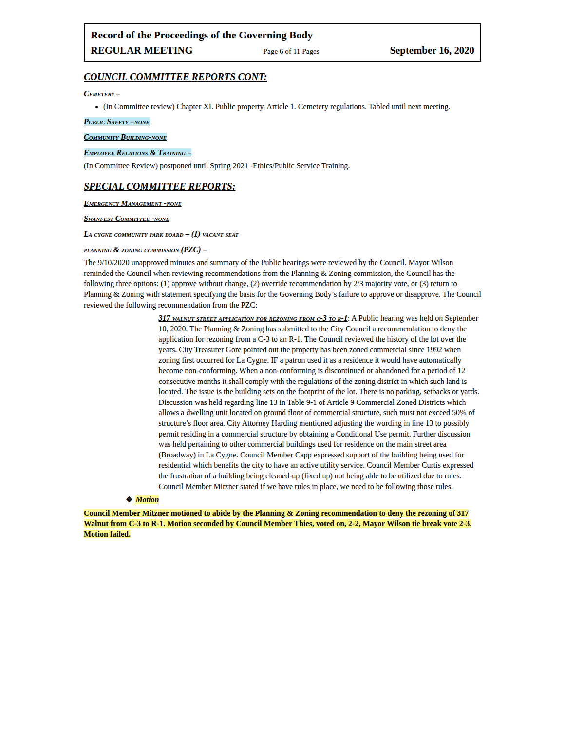Record of the Proceedings of the Governing Body
REGULAR MEETING Page 6 of 11 Pages September 16, 2020
COUNCIL COMMITTEE REPORTS CONT:
Cemetery –
(In Committee review) Chapter XI. Public property, Article 1. Cemetery regulations. Tabled until next meeting.
Public Safety –none
Community Building-none
Employee Relations & Training –
(In Committee Review) postponed until Spring 2021 -Ethics/Public Service Training.
SPECIAL COMMITTEE REPORTS:
Emergency Management -none
Swanfest Committee -none
La cygne community park board – (1) vacant seat
planning & zoning commission (PZC) –
The 9/10/2020 unapproved minutes and summary of the Public hearings were reviewed by the Council. Mayor Wilson reminded the Council when reviewing recommendations from the Planning & Zoning commission, the Council has the following three options: (1) approve without change, (2) override recommendation by 2/3 majority vote, or (3) return to Planning & Zoning with statement specifying the basis for the Governing Body’s failure to approve or disapprove. The Council reviewed the following recommendation from the PZC:
317 walnut street application for rezoning from c-3 to r-1: A Public hearing was held on September 10, 2020. The Planning & Zoning has submitted to the City Council a recommendation to deny the application for rezoning from a C-3 to an R-1. The Council reviewed the history of the lot over the years. City Treasurer Gore pointed out the property has been zoned commercial since 1992 when zoning first occurred for La Cygne. IF a patron used it as a residence it would have automatically become non-conforming. When a non-conforming is discontinued or abandoned for a period of 12 consecutive months it shall comply with the regulations of the zoning district in which such land is located. The issue is the building sets on the footprint of the lot. There is no parking, setbacks or yards. Discussion was held regarding line 13 in Table 9-1 of Article 9 Commercial Zoned Districts which allows a dwelling unit located on ground floor of commercial structure, such must not exceed 50% of structure’s floor area. City Attorney Harding mentioned adjusting the wording in line 13 to possibly permit residing in a commercial structure by obtaining a Conditional Use permit. Further discussion was held pertaining to other commercial buildings used for residence on the main street area (Broadway) in La Cygne. Council Member Capp expressed support of the building being used for residential which benefits the city to have an active utility service. Council Member Curtis expressed the frustration of a building being cleaned-up (fixed up) not being able to be utilized due to rules. Council Member Mitzner stated if we have rules in place, we need to be following those rules.
❖Motion
Council Member Mitzner motioned to abide by the Planning & Zoning recommendation to deny the rezoning of 317 Walnut from C-3 to R-1. Motion seconded by Council Member Thies, voted on, 2-2, Mayor Wilson tie break vote 2-3. Motion failed.